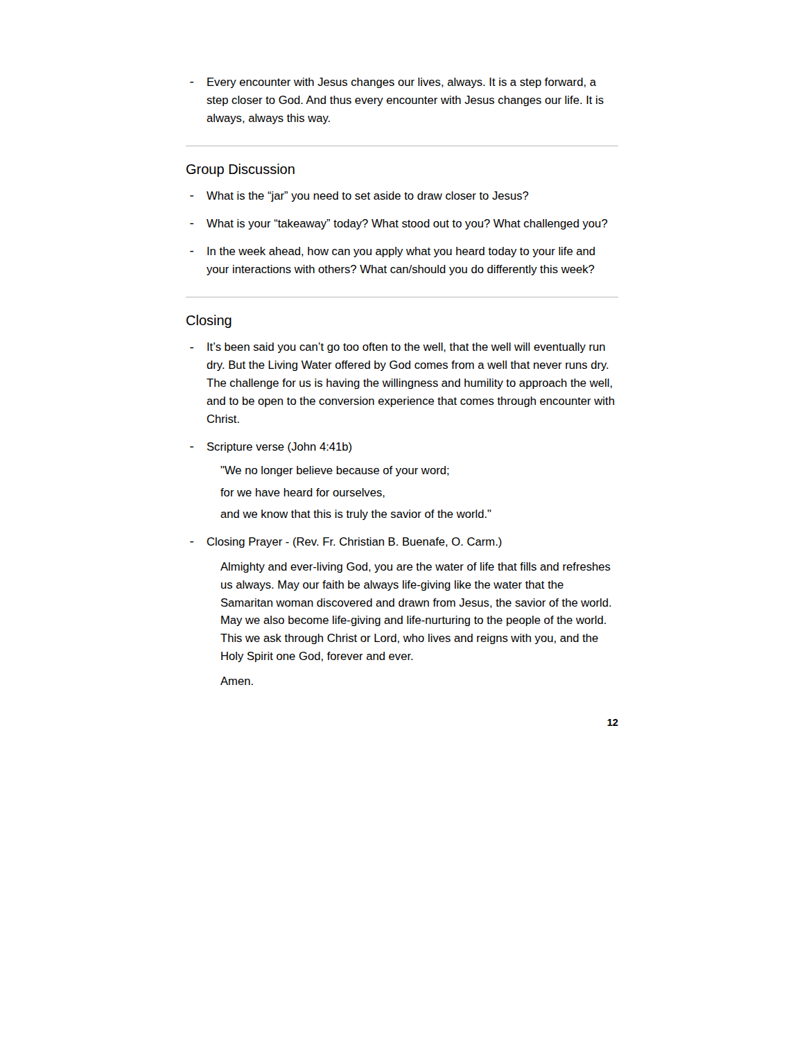Every encounter with Jesus changes our lives, always. It is a step forward, a step closer to God. And thus every encounter with Jesus changes our life. It is always, always this way.
Group Discussion
What is the “jar” you need to set aside to draw closer to Jesus?
What is your “takeaway” today? What stood out to you? What challenged you?
In the week ahead, how can you apply what you heard today to your life and your interactions with others? What can/should you do differently this week?
Closing
It’s been said you can’t go too often to the well, that the well will eventually run dry. But the Living Water offered by God comes from a well that never runs dry. The challenge for us is having the willingness and humility to approach the well, and to be open to the conversion experience that comes through encounter with Christ.
Scripture verse (John 4:41b)
"We no longer believe because of your word;
for we have heard for ourselves,
and we know that this is truly the savior of the world."
Closing Prayer - (Rev. Fr. Christian B. Buenafe, O. Carm.)
Almighty and ever-living God, you are the water of life that fills and refreshes us always. May our faith be always life-giving like the water that the Samaritan woman discovered and drawn from Jesus, the savior of the world. May we also become life-giving and life-nurturing to the people of the world. This we ask through Christ or Lord, who lives and reigns with you, and the Holy Spirit one God, forever and ever.
Amen.
12